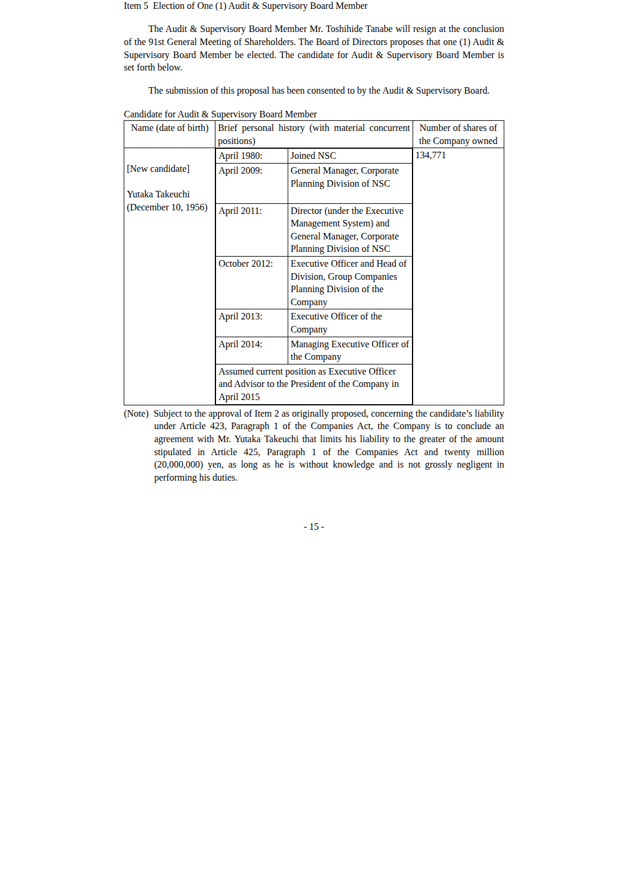Item 5 Election of One (1) Audit & Supervisory Board Member
The Audit & Supervisory Board Member Mr. Toshihide Tanabe will resign at the conclusion of the 91st General Meeting of Shareholders. The Board of Directors proposes that one (1) Audit & Supervisory Board Member be elected. The candidate for Audit & Supervisory Board Member is set forth below.
The submission of this proposal has been consented to by the Audit & Supervisory Board.
Candidate for Audit & Supervisory Board Member
| Name (date of birth) | Brief personal history (with material concurrent positions) | Number of shares of the Company owned |
| --- | --- | --- |
| [New candidate] Yutaka Takeuchi (December 10, 1956) | / April 1980: / Joined NSC / / April 2009: / General Manager, Corporate Planning Division of NSC / / April 2011: / Director (under the Executive Management System) and General Manager, Corporate Planning Division of NSC / / October 2012: / Executive Officer and Head of Division, Group Companies Planning Division of the Company / / April 2013: / Executive Officer of the Company / / April 2014: / Managing Executive Officer of the Company / / Assumed current position as Executive Officer and Advisor to the President of the Company in April 2015 / | 134,771 |
(Note) Subject to the approval of Item 2 as originally proposed, concerning the candidate’s liability under Article 423, Paragraph 1 of the Companies Act, the Company is to conclude an agreement with Mr. Yutaka Takeuchi that limits his liability to the greater of the amount stipulated in Article 425, Paragraph 1 of the Companies Act and twenty million (20,000,000) yen, as long as he is without knowledge and is not grossly negligent in performing his duties.
- 15 -